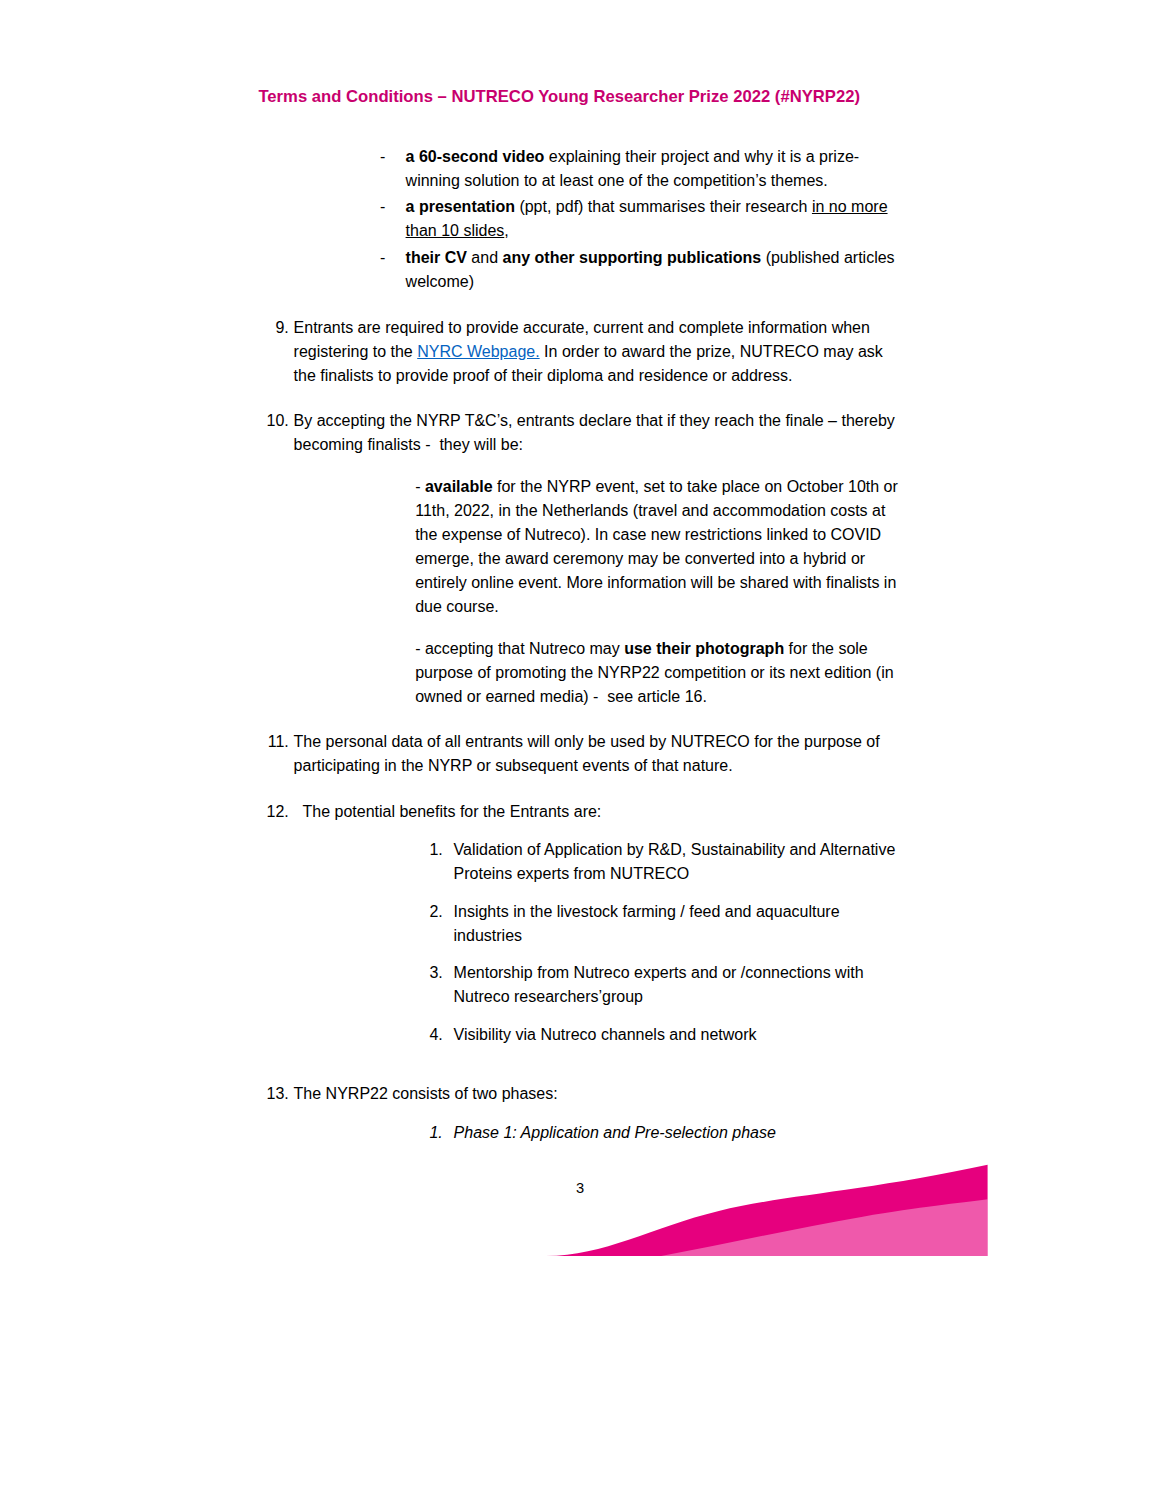Terms and Conditions – NUTRECO Young Researcher Prize 2022 (#NYRP22)
-a 60-second video explaining their project and why it is a prize-winning solution to at least one of the competition’s themes.
-a presentation (ppt, pdf) that summarises their research in no more than 10 slides,
-their CV and any other supporting publications (published articles welcome)
9. Entrants are required to provide accurate, current and complete information when registering to the NYRC Webpage. In order to award the prize, NUTRECO may ask the finalists to provide proof of their diploma and residence or address.
10. By accepting the NYRP T&C’s, entrants declare that if they reach the finale – thereby becoming finalists - they will be:
- available for the NYRP event, set to take place on October 10th or 11th, 2022, in the Netherlands (travel and accommodation costs at the expense of Nutreco). In case new restrictions linked to COVID emerge, the award ceremony may be converted into a hybrid or entirely online event. More information will be shared with finalists in due course.
- accepting that Nutreco may use their photograph for the sole purpose of promoting the NYRP22 competition or its next edition (in owned or earned media) - see article 16.
11. The personal data of all entrants will only be used by NUTRECO for the purpose of participating in the NYRP or subsequent events of that nature.
12. The potential benefits for the Entrants are:
Validation of Application by R&D, Sustainability and Alternative Proteins experts from NUTRECO
Insights in the livestock farming / feed and aquaculture industries
Mentorship from Nutreco experts and or /connections with Nutreco researchers’group
Visibility via Nutreco channels and network
13. The NYRP22 consists of two phases:
Phase 1: Application and Pre-selection phase
3